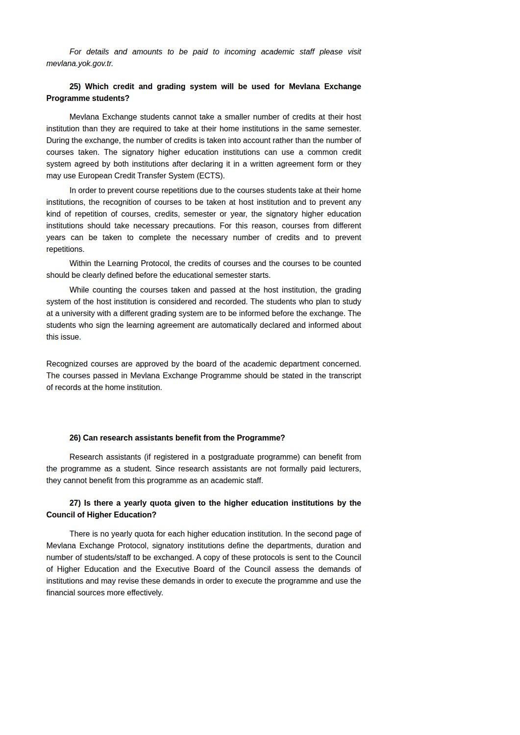For details and amounts to be paid to incoming academic staff please visit mevlana.yok.gov.tr.
25) Which credit and grading system will be used for Mevlana Exchange Programme students?
Mevlana Exchange students cannot take a smaller number of credits at their host institution than they are required to take at their home institutions in the same semester. During the exchange, the number of credits is taken into account rather than the number of courses taken. The signatory higher education institutions can use a common credit system agreed by both institutions after declaring it in a written agreement form or they may use European Credit Transfer System (ECTS).
In order to prevent course repetitions due to the courses students take at their home institutions, the recognition of courses to be taken at host institution and to prevent any kind of repetition of courses, credits, semester or year, the signatory higher education institutions should take necessary precautions. For this reason, courses from different years can be taken to complete the necessary number of credits and to prevent repetitions.
Within the Learning Protocol, the credits of courses and the courses to be counted should be clearly defined before the educational semester starts.
While counting the courses taken and passed at the host institution, the grading system of the host institution is considered and recorded. The students who plan to study at a university with a different grading system are to be informed before the exchange. The students who sign the learning agreement are automatically declared and informed about this issue.
Recognized courses are approved by the board of the academic department concerned. The courses passed in Mevlana Exchange Programme should be stated in the transcript of records at the home institution.
26) Can research assistants benefit from the Programme?
Research assistants (if registered in a postgraduate programme) can benefit from the programme as a student. Since research assistants are not formally paid lecturers, they cannot benefit from this programme as an academic staff.
27) Is there a yearly quota given to the higher education institutions by the Council of Higher Education?
There is no yearly quota for each higher education institution. In the second page of Mevlana Exchange Protocol, signatory institutions define the departments, duration and number of students/staff to be exchanged. A copy of these protocols is sent to the Council of Higher Education and the Executive Board of the Council assess the demands of institutions and may revise these demands in order to execute the programme and use the financial sources more effectively.